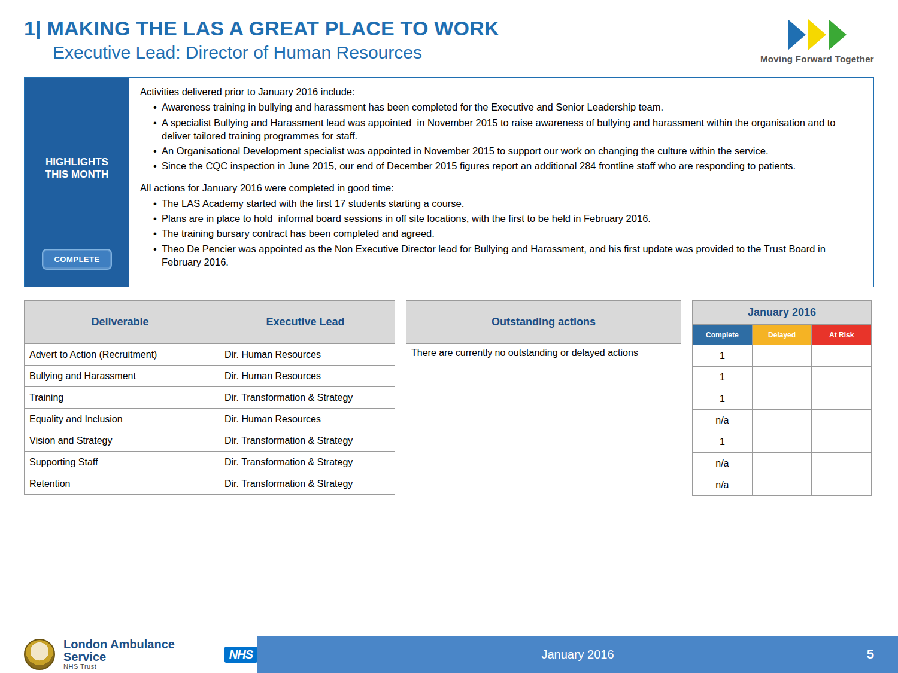1| MAKING THE LAS A GREAT PLACE TO WORK
Executive Lead: Director of Human Resources
Moving Forward Together
HIGHLIGHTS
THIS MONTH
COMPLETE
Activities delivered prior to January 2016 include:
Awareness training in bullying and harassment has been completed for the Executive and Senior Leadership team.
A specialist Bullying and Harassment lead was appointed in November 2015 to raise awareness of bullying and harassment within the organisation and to deliver tailored training programmes for staff.
An Organisational Development specialist was appointed in November 2015 to support our work on changing the culture within the service.
Since the CQC inspection in June 2015, our end of December 2015 figures report an additional 284 frontline staff who are responding to patients.
All actions for January 2016 were completed in good time:
The LAS Academy started with the first 17 students starting a course.
Plans are in place to hold informal board sessions in off site locations, with the first to be held in February 2016.
The training bursary contract has been completed and agreed.
Theo De Pencier was appointed as the Non Executive Director lead for Bullying and Harassment, and his first update was provided to the Trust Board in February 2016.
| Deliverable | Executive Lead |
| --- | --- |
| Advert to Action (Recruitment) | Dir. Human Resources |
| Bullying and Harassment | Dir. Human Resources |
| Training | Dir. Transformation & Strategy |
| Equality and Inclusion | Dir. Human Resources |
| Vision and Strategy | Dir. Transformation & Strategy |
| Supporting Staff | Dir. Transformation & Strategy |
| Retention | Dir. Transformation & Strategy |
| Outstanding actions |
| --- |
| There are currently no outstanding or delayed actions |
| January 2016 |
| --- |
| Complete | Delayed | At Risk |
| 1 | | |
| 1 | | |
| 1 | | |
| n/a | | |
| 1 | | |
| n/a | | |
| n/a | | |
London Ambulance Service NHS Trust
NHS
January 2016 5